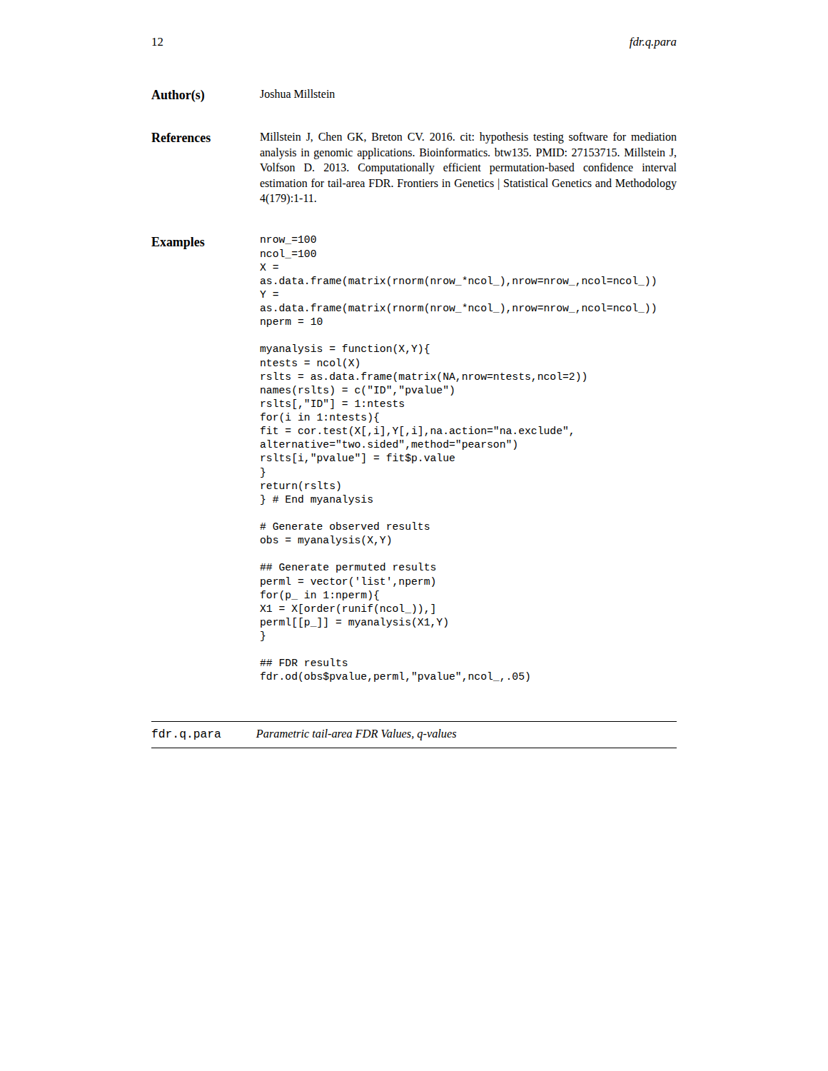12 fdr.q.para
Author(s)
Joshua Millstein
References
Millstein J, Chen GK, Breton CV. 2016. cit: hypothesis testing software for mediation analysis in genomic applications. Bioinformatics. btw135. PMID: 27153715. Millstein J, Volfson D. 2013. Computationally efficient permutation-based confidence interval estimation for tail-area FDR. Frontiers in Genetics | Statistical Genetics and Methodology 4(179):1-11.
Examples
nrow_=100
ncol_=100
X = as.data.frame(matrix(rnorm(nrow_*ncol_),nrow=nrow_,ncol=ncol_))
Y = as.data.frame(matrix(rnorm(nrow_*ncol_),nrow=nrow_,ncol=ncol_))
nperm = 10

myanalysis = function(X,Y){
ntests = ncol(X)
rslts = as.data.frame(matrix(NA,nrow=ntests,ncol=2))
names(rslts) = c("ID","pvalue")
rslts[,"ID"] = 1:ntests
for(i in 1:ntests){
fit = cor.test(X[,i],Y[,i],na.action="na.exclude",
alternative="two.sided",method="pearson")
rslts[i,"pvalue"] = fit$p.value
}
return(rslts)
} # End myanalysis

# Generate observed results
obs = myanalysis(X,Y)

## Generate permuted results
perml = vector('list',nperm)
for(p_ in 1:nperm){
X1 = X[order(runif(ncol_)),]
perml[[p_]] = myanalysis(X1,Y)
}

## FDR results
fdr.od(obs$pvalue,perml,"pvalue",ncol_,.05)
fdr.q.para Parametric tail-area FDR Values, q-values